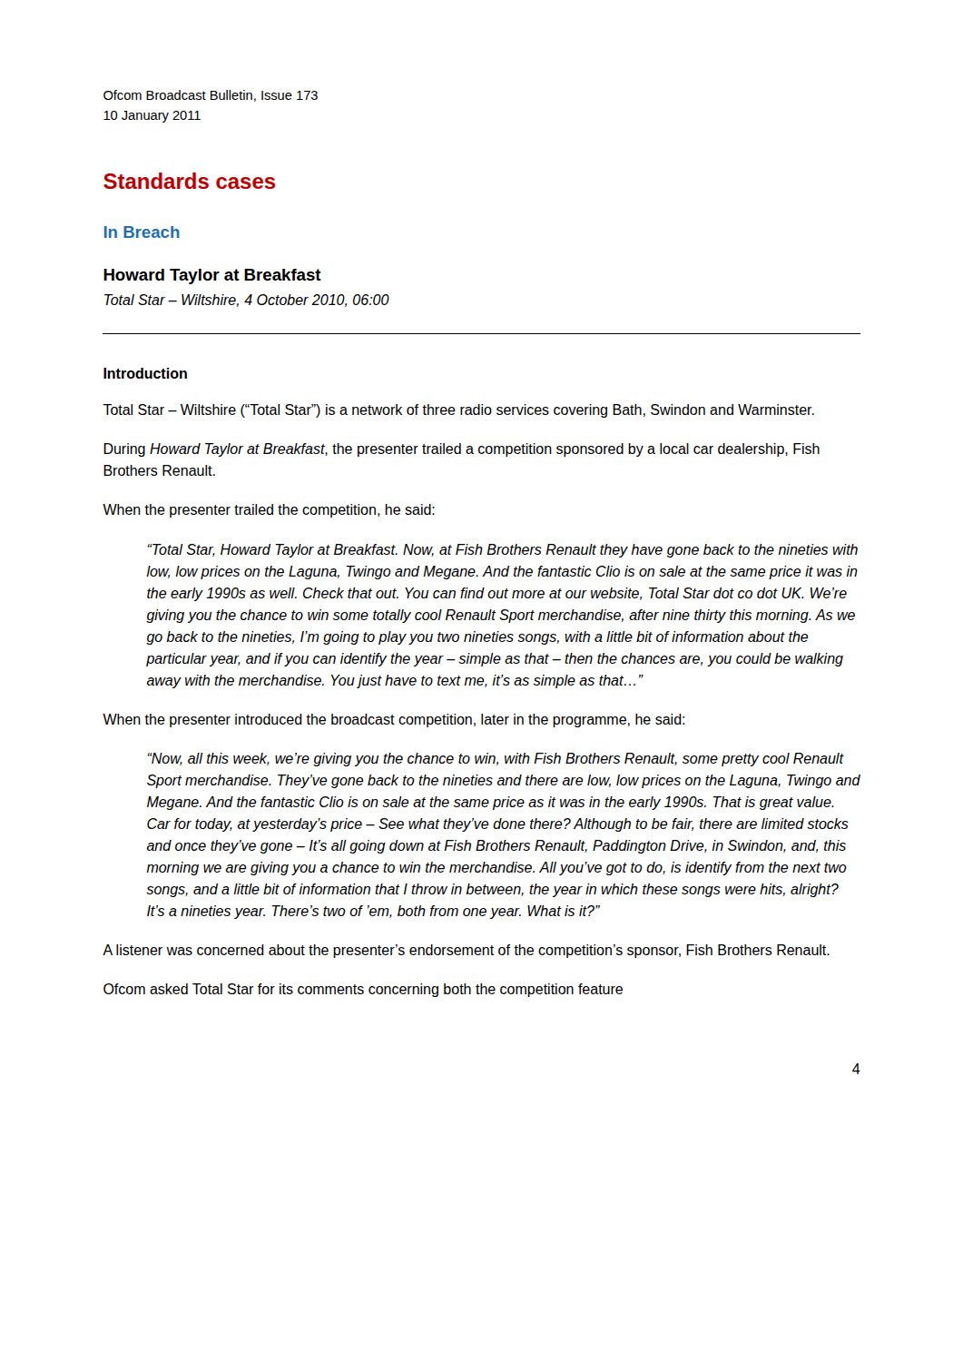Ofcom Broadcast Bulletin, Issue 173
10 January 2011
Standards cases
In Breach
Howard Taylor at Breakfast
Total Star – Wiltshire, 4 October 2010, 06:00
Introduction
Total Star – Wiltshire (“Total Star”) is a network of three radio services covering Bath, Swindon and Warminster.
During Howard Taylor at Breakfast, the presenter trailed a competition sponsored by a local car dealership, Fish Brothers Renault.
When the presenter trailed the competition, he said:
“Total Star, Howard Taylor at Breakfast. Now, at Fish Brothers Renault they have gone back to the nineties with low, low prices on the Laguna, Twingo and Megane. And the fantastic Clio is on sale at the same price it was in the early 1990s as well. Check that out. You can find out more at our website, Total Star dot co dot UK. We’re giving you the chance to win some totally cool Renault Sport merchandise, after nine thirty this morning. As we go back to the nineties, I’m going to play you two nineties songs, with a little bit of information about the particular year, and if you can identify the year – simple as that – then the chances are, you could be walking away with the merchandise. You just have to text me, it’s as simple as that…”
When the presenter introduced the broadcast competition, later in the programme, he said:
“Now, all this week, we’re giving you the chance to win, with Fish Brothers Renault, some pretty cool Renault Sport merchandise. They’ve gone back to the nineties and there are low, low prices on the Laguna, Twingo and Megane. And the fantastic Clio is on sale at the same price as it was in the early 1990s. That is great value. Car for today, at yesterday’s price – See what they’ve done there? Although to be fair, there are limited stocks and once they’ve gone – It’s all going down at Fish Brothers Renault, Paddington Drive, in Swindon, and, this morning we are giving you a chance to win the merchandise. All you’ve got to do, is identify from the next two songs, and a little bit of information that I throw in between, the year in which these songs were hits, alright? It’s a nineties year. There’s two of ’em, both from one year. What is it?”
A listener was concerned about the presenter’s endorsement of the competition’s sponsor, Fish Brothers Renault.
Ofcom asked Total Star for its comments concerning both the competition feature
4